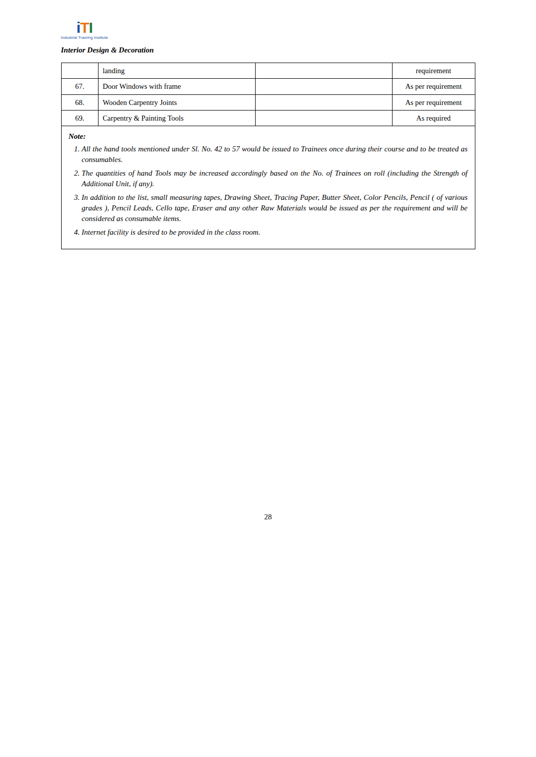iTI
Industrial Training Institute
Interior Design & Decoration
| | landing | | requirement |
| 67. | Door Windows with frame | | As per requirement |
| 68. | Wooden Carpentry Joints | | As per requirement |
| 69. | Carpentry & Painting Tools | | As required |
Note:
All the hand tools mentioned under Sl. No. 42 to 57 would be issued to Trainees once during their course and to be treated as consumables.
The quantities of hand Tools may be increased accordingly based on the No. of Trainees on roll (including the Strength of Additional Unit, if any).
In addition to the list, small measuring tapes, Drawing Sheet, Tracing Paper, Butter Sheet, Color Pencils, Pencil ( of various grades ), Pencil Leads, Cello tape, Eraser and any other Raw Materials would be issued as per the requirement and will be considered as consumable items.
Internet facility is desired to be provided in the class room.
28